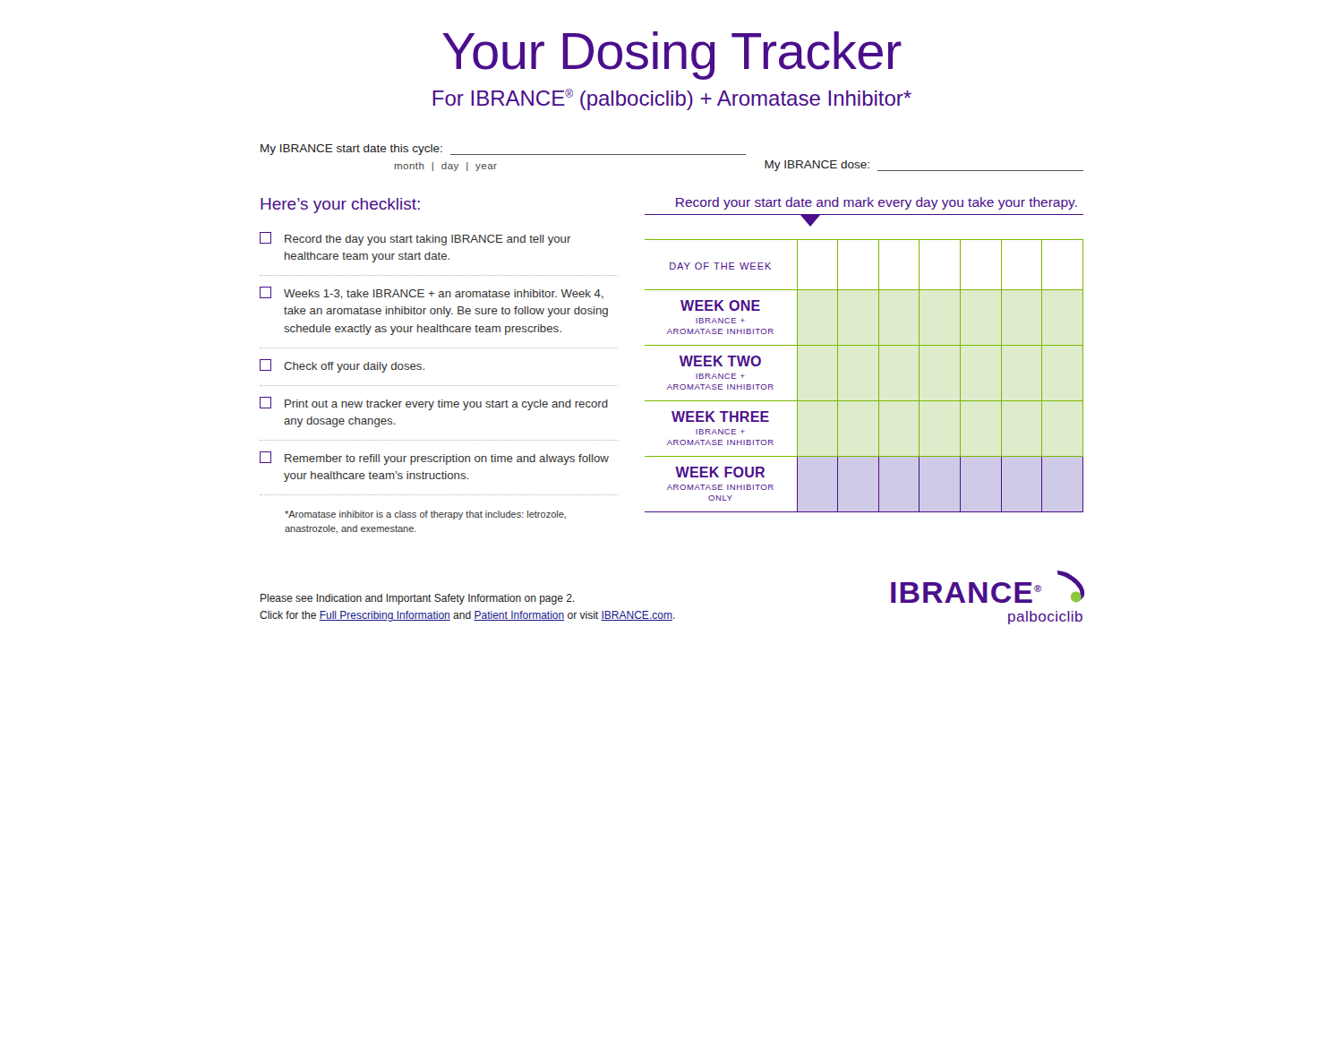Your Dosing Tracker
For IBRANCE® (palbociclib) + Aromatase Inhibitor*
My IBRANCE start date this cycle:
month | day | year
My IBRANCE dose:
Here’s your checklist:
Record the day you start taking IBRANCE and tell your healthcare team your start date.
Weeks 1-3, take IBRANCE + an aromatase inhibitor. Week 4, take an aromatase inhibitor only. Be sure to follow your dosing schedule exactly as your healthcare team prescribes.
Check off your daily doses.
Print out a new tracker every time you start a cycle and record any dosage changes.
Remember to refill your prescription on time and always follow your healthcare team’s instructions.
*Aromatase inhibitor is a class of therapy that includes: letrozole, anastrozole, and exemestane.
Record your start date and mark every day you take your therapy.
| Day of the week | | | | | | | |
| WEEK ONE IBRANCE + AROMATASE INHIBITOR | | | | | | | |
| WEEK TWO IBRANCE + AROMATASE INHIBITOR | | | | | | | |
| WEEK THREE IBRANCE + AROMATASE INHIBITOR | | | | | | | |
| WEEK FOUR AROMATASE INHIBITOR ONLY | | | | | | | |
Please see Indication and Important Safety Information on page 2.
Click for the Full Prescribing Information and Patient Information or visit IBRANCE.com.
IBRANCE®
palbociclib